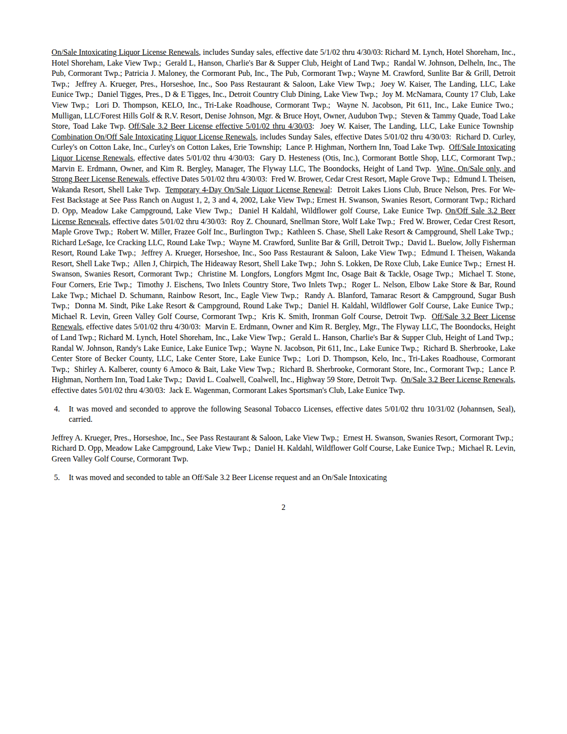On/Sale Intoxicating Liquor License Renewals, includes Sunday sales, effective date 5/1/02 thru 4/30/03: Richard M. Lynch, Hotel Shoreham, Inc., Hotel Shoreham, Lake View Twp.; Gerald L, Hanson, Charlie's Bar & Supper Club, Height of Land Twp.; Randal W. Johnson, Delheln, Inc., The Pub, Cormorant Twp.; Patricia J. Maloney, the Cormorant Pub, Inc., The Pub, Cormorant Twp.; Wayne M. Crawford, Sunlite Bar & Grill, Detroit Twp.; Jeffrey A. Krueger, Pres., Horseshoe, Inc., Soo Pass Restaurant & Saloon, Lake View Twp.; Joey W. Kaiser, The Landing, LLC, Lake Eunice Twp.; Daniel Tigges, Pres., D & E Tigges, Inc., Detroit Country Club Dining, Lake View Twp.; Joy M. McNamara, County 17 Club, Lake View Twp.; Lori D. Thompson, KELO, Inc., Tri-Lake Roadhouse, Cormorant Twp.; Wayne N. Jacobson, Pit 611, Inc., Lake Eunice Two.; Mulligan, LLC/Forest Hills Golf & R.V. Resort, Denise Johnson, Mgr. & Bruce Hoyt, Owner, Audubon Twp.; Steven & Tammy Quade, Toad Lake Store, Toad Lake Twp. Off/Sale 3.2 Beer License effective 5/01/02 thru 4/30/03: Joey W. Kaiser, The Landing, LLC, Lake Eunice Township Combination On/Off Sale Intoxicating Liquor License Renewals, includes Sunday Sales, effective Dates 5/01/02 thru 4/30/03: Richard D. Curley, Curley's on Cotton Lake, Inc., Curley's on Cotton Lakes, Erie Township; Lance P. Highman, Northern Inn, Toad Lake Twp. Off/Sale Intoxicating Liquor License Renewals, effective dates 5/01/02 thru 4/30/03: Gary D. Hesteness (Otis, Inc.), Cormorant Bottle Shop, LLC, Cormorant Twp.; Marvin E. Erdmann, Owner, and Kim R. Bergley, Manager, The Flyway LLC, The Boondocks, Height of Land Twp. Wine, On/Sale only, and Strong Beer License Renewals, effective Dates 5/01/02 thru 4/30/03: Fred W. Brower, Cedar Crest Resort, Maple Grove Twp.; Edmund I. Theisen, Wakanda Resort, Shell Lake Twp. Temporary 4-Day On/Sale Liquor License Renewal: Detroit Lakes Lions Club, Bruce Nelson, Pres. For We-Fest Backstage at See Pass Ranch on August 1, 2, 3 and 4, 2002, Lake View Twp.; Ernest H. Swanson, Swanies Resort, Cormorant Twp.; Richard D. Opp, Meadow Lake Campground, Lake View Twp.; Daniel H Kaldahl, Wildflower golf Course, Lake Eunice Twp. On/Off Sale 3.2 Beer License Renewals, effective dates 5/01/02 thru 4/30/03: Roy Z. Chounard, Snellman Store, Wolf Lake Twp.; Fred W. Brower, Cedar Crest Resort, Maple Grove Twp.; Robert W. Miller, Frazee Golf Inc., Burlington Twp.; Kathleen S. Chase, Shell Lake Resort & Campground, Shell Lake Twp.; Richard LeSage, Ice Cracking LLC, Round Lake Twp.; Wayne M. Crawford, Sunlite Bar & Grill, Detroit Twp.; David L. Buelow, Jolly Fisherman Resort, Round Lake Twp.; Jeffrey A. Krueger, Horseshoe, Inc., Soo Pass Restaurant & Saloon, Lake View Twp.; Edmund I. Theisen, Wakanda Resort, Shell Lake Twp.; Allen J, Chirpich, The Hideaway Resort, Shell Lake Twp.; John S. Lokken, De Roxe Club, Lake Eunice Twp.; Ernest H. Swanson, Swanies Resort, Cormorant Twp.; Christine M. Longfors, Longfors Mgmt Inc, Osage Bait & Tackle, Osage Twp.; Michael T. Stone, Four Corners, Erie Twp.; Timothy J. Eischens, Two Inlets Country Store, Two Inlets Twp.; Roger L. Nelson, Elbow Lake Store & Bar, Round Lake Twp.; Michael D. Schumann, Rainbow Resort, Inc., Eagle View Twp.; Randy A. Blanford, Tamarac Resort & Campground, Sugar Bush Twp.; Donna M. Sindt, Pike Lake Resort & Campground, Round Lake Twp.; Daniel H. Kaldahl, Wildflower Golf Course, Lake Eunice Twp.; Michael R. Levin, Green Valley Golf Course, Cormorant Twp.; Kris K. Smith, Ironman Golf Course, Detroit Twp. Off/Sale 3.2 Beer License Renewals, effective dates 5/01/02 thru 4/30/03: Marvin E. Erdmann, Owner and Kim R. Bergley, Mgr., The Flyway LLC, The Boondocks, Height of Land Twp.; Richard M. Lynch, Hotel Shoreham, Inc., Lake View Twp.; Gerald L. Hanson, Charlie's Bar & Supper Club, Height of Land Twp.; Randal W. Johnson, Randy's Lake Eunice, Lake Eunice Twp.; Wayne N. Jacobson, Pit 611, Inc., Lake Eunice Twp.; Richard B. Sherbrooke, Lake Center Store of Becker County, LLC, Lake Center Store, Lake Eunice Twp.; Lori D. Thompson, Kelo, Inc., Tri-Lakes Roadhouse, Cormorant Twp.; Shirley A. Kalberer, county 6 Amoco & Bait, Lake View Twp.; Richard B. Sherbrooke, Cormorant Store, Inc., Cormorant Twp.; Lance P. Highman, Northern Inn, Toad Lake Twp.; David L. Coalwell, Coalwell, Inc., Highway 59 Store, Detroit Twp. On/Sale 3.2 Beer License Renewals, effective dates 5/01/02 thru 4/30/03: Jack E. Wagenman, Cormorant Lakes Sportsman's Club, Lake Eunice Twp.
4. It was moved and seconded to approve the following Seasonal Tobacco Licenses, effective dates 5/01/02 thru 10/31/02 (Johannsen, Seal), carried.
Jeffrey A. Krueger, Pres., Horseshoe, Inc., See Pass Restaurant & Saloon, Lake View Twp.; Ernest H. Swanson, Swanies Resort, Cormorant Twp.; Richard D. Opp, Meadow Lake Campground, Lake View Twp.; Daniel H. Kaldahl, Wildflower Golf Course, Lake Eunice Twp.; Michael R. Levin, Green Valley Golf Course, Cormorant Twp.
5. It was moved and seconded to table an Off/Sale 3.2 Beer License request and an On/Sale Intoxicating
2